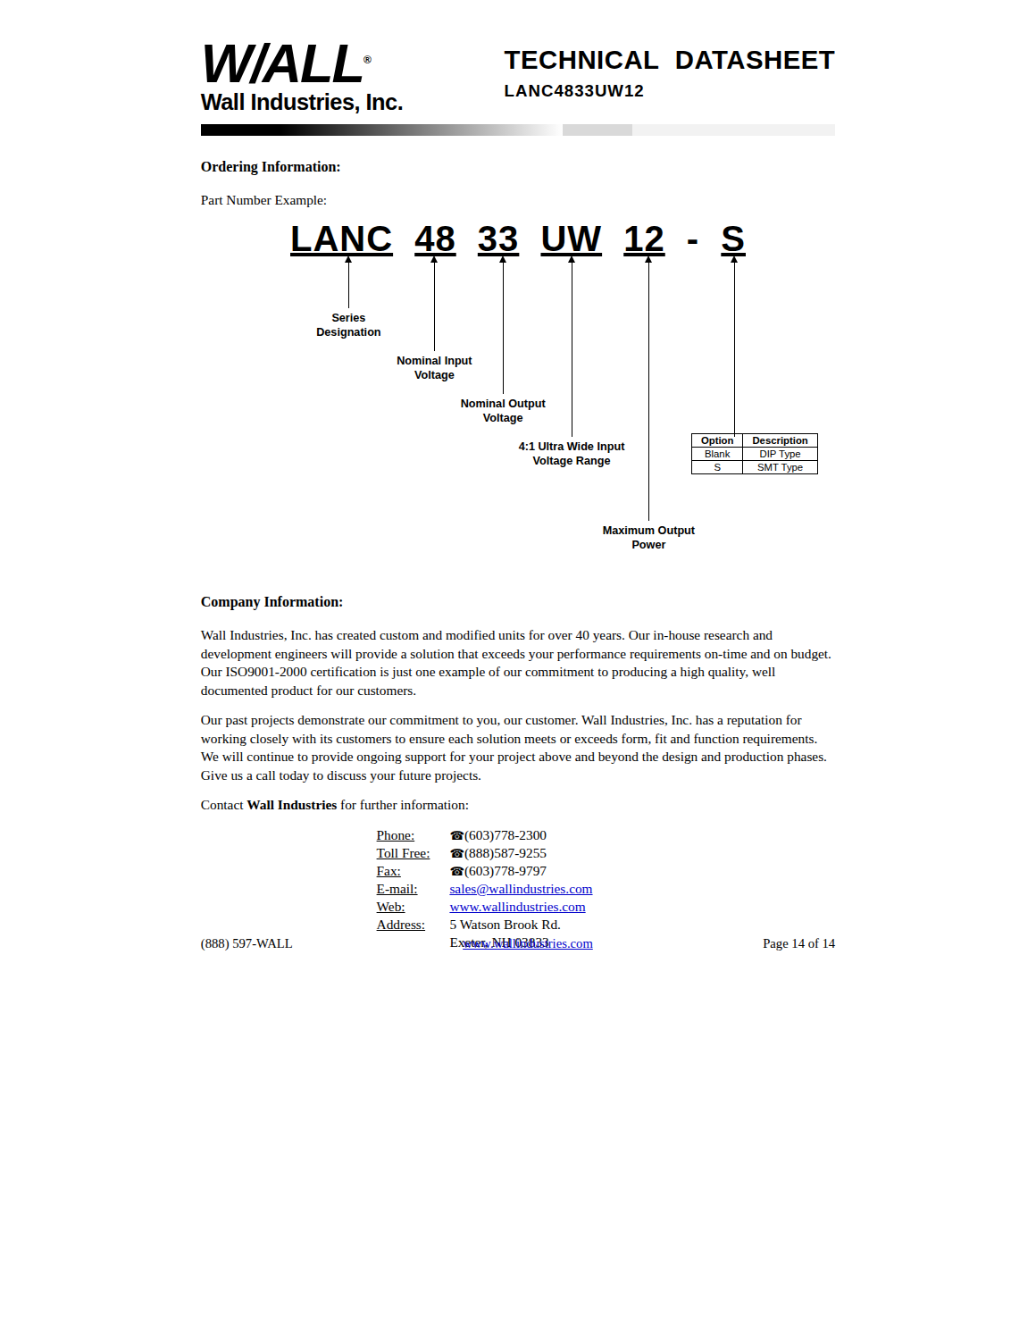W/ALL®
Wall Industries, Inc.
TECHNICAL DATASHEET
LANC4833UW12
Ordering Information:
Part Number Example:
LANC 48 33 UW 12 - S
Series
Designation
Nominal Input
Voltage
Nominal Output
Voltage
4:1 Ultra Wide Input
Voltage Range
Maximum Output
Power
| Option | Description |
| --- | --- |
| Blank | DIP Type |
| S | SMT Type |
Company Information:
Wall Industries, Inc. has created custom and modified units for over 40 years. Our in-house research and development engineers will provide a solution that exceeds your performance requirements on-time and on budget. Our ISO9001-2000 certification is just one example of our commitment to producing a high quality, well documented product for our customers.
Our past projects demonstrate our commitment to you, our customer. Wall Industries, Inc. has a reputation for working closely with its customers to ensure each solution meets or exceeds form, fit and function requirements. We will continue to provide ongoing support for your project above and beyond the design and production phases. Give us a call today to discuss your future projects.
Contact Wall Industries for further information:
| Phone: | ☎ (603)778-2300 |
| Toll Free: | ☎ (888)587-9255 |
| Fax: | ☎ (603)778-9797 |
| E-mail: | sales@wallindustries.com |
| Web: | www.wallindustries.com |
| Address: | 5 Watson Brook Rd. |
| | Exeter, NH 03833 |
(888) 597-WALL
www.wallindustries.com
Page 14 of 14